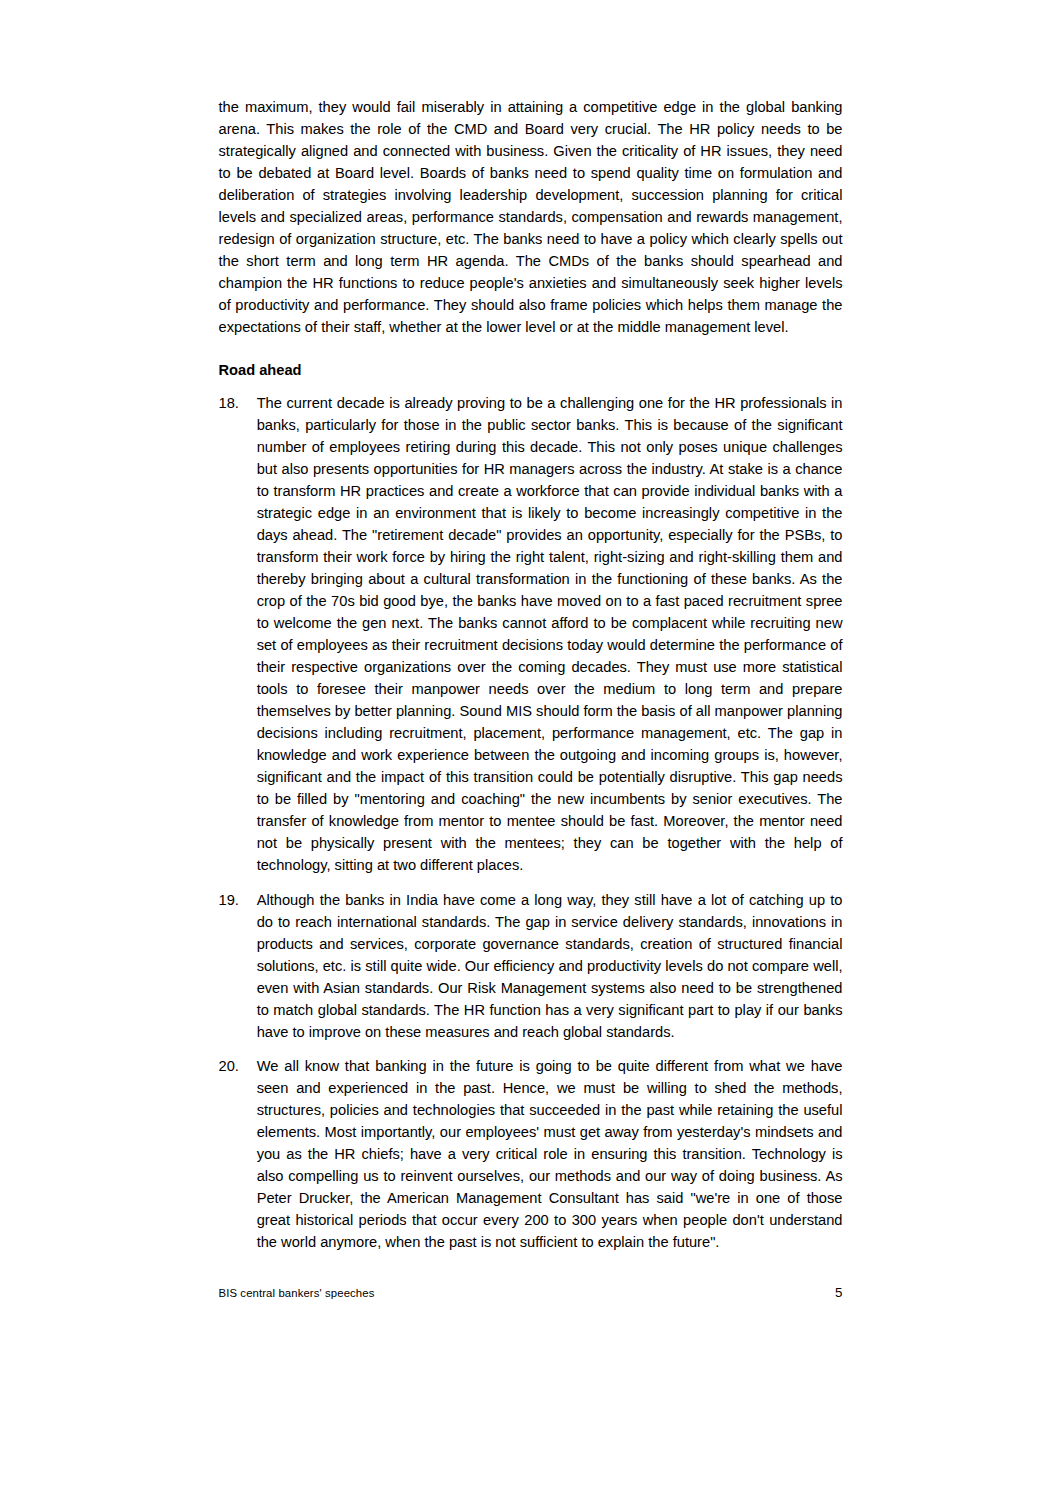the maximum, they would fail miserably in attaining a competitive edge in the global banking arena. This makes the role of the CMD and Board very crucial. The HR policy needs to be strategically aligned and connected with business. Given the criticality of HR issues, they need to be debated at Board level. Boards of banks need to spend quality time on formulation and deliberation of strategies involving leadership development, succession planning for critical levels and specialized areas, performance standards, compensation and rewards management, redesign of organization structure, etc. The banks need to have a policy which clearly spells out the short term and long term HR agenda. The CMDs of the banks should spearhead and champion the HR functions to reduce people's anxieties and simultaneously seek higher levels of productivity and performance. They should also frame policies which helps them manage the expectations of their staff, whether at the lower level or at the middle management level.
Road ahead
18.
The current decade is already proving to be a challenging one for the HR professionals in banks, particularly for those in the public sector banks. This is because of the significant number of employees retiring during this decade. This not only poses unique challenges but also presents opportunities for HR managers across the industry. At stake is a chance to transform HR practices and create a workforce that can provide individual banks with a strategic edge in an environment that is likely to become increasingly competitive in the days ahead. The "retirement decade" provides an opportunity, especially for the PSBs, to transform their work force by hiring the right talent, right-sizing and right-skilling them and thereby bringing about a cultural transformation in the functioning of these banks. As the crop of the 70s bid good bye, the banks have moved on to a fast paced recruitment spree to welcome the gen next. The banks cannot afford to be complacent while recruiting new set of employees as their recruitment decisions today would determine the performance of their respective organizations over the coming decades. They must use more statistical tools to foresee their manpower needs over the medium to long term and prepare themselves by better planning. Sound MIS should form the basis of all manpower planning decisions including recruitment, placement, performance management, etc. The gap in knowledge and work experience between the outgoing and incoming groups is, however, significant and the impact of this transition could be potentially disruptive. This gap needs to be filled by "mentoring and coaching" the new incumbents by senior executives. The transfer of knowledge from mentor to mentee should be fast. Moreover, the mentor need not be physically present with the mentees; they can be together with the help of technology, sitting at two different places.
19.
Although the banks in India have come a long way, they still have a lot of catching up to do to reach international standards. The gap in service delivery standards, innovations in products and services, corporate governance standards, creation of structured financial solutions, etc. is still quite wide. Our efficiency and productivity levels do not compare well, even with Asian standards. Our Risk Management systems also need to be strengthened to match global standards. The HR function has a very significant part to play if our banks have to improve on these measures and reach global standards.
20.
We all know that banking in the future is going to be quite different from what we have seen and experienced in the past. Hence, we must be willing to shed the methods, structures, policies and technologies that succeeded in the past while retaining the useful elements. Most importantly, our employees' must get away from yesterday's mindsets and you as the HR chiefs; have a very critical role in ensuring this transition. Technology is also compelling us to reinvent ourselves, our methods and our way of doing business. As Peter Drucker, the American Management Consultant has said "we're in one of those great historical periods that occur every 200 to 300 years when people don't understand the world anymore, when the past is not sufficient to explain the future".
BIS central bankers' speeches 5